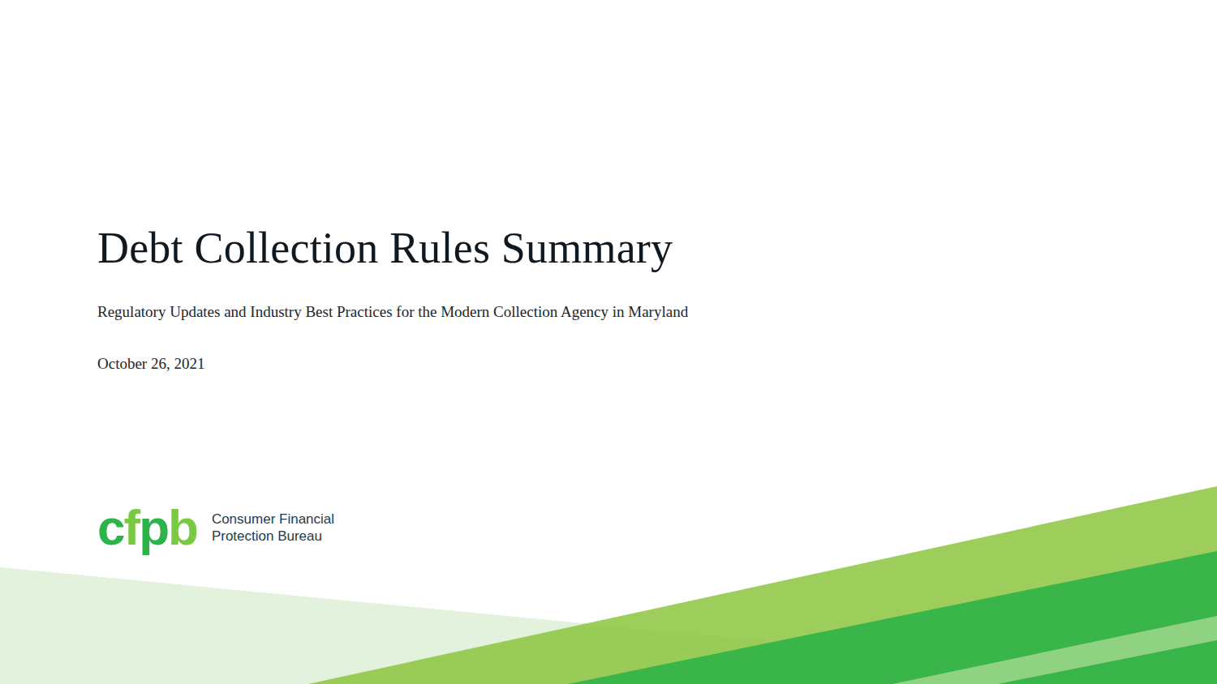Debt Collection Rules Summary
Regulatory Updates and Industry Best Practices for the Modern Collection Agency in Maryland
October 26, 2021
cfpb Consumer Financial
Protection Bureau